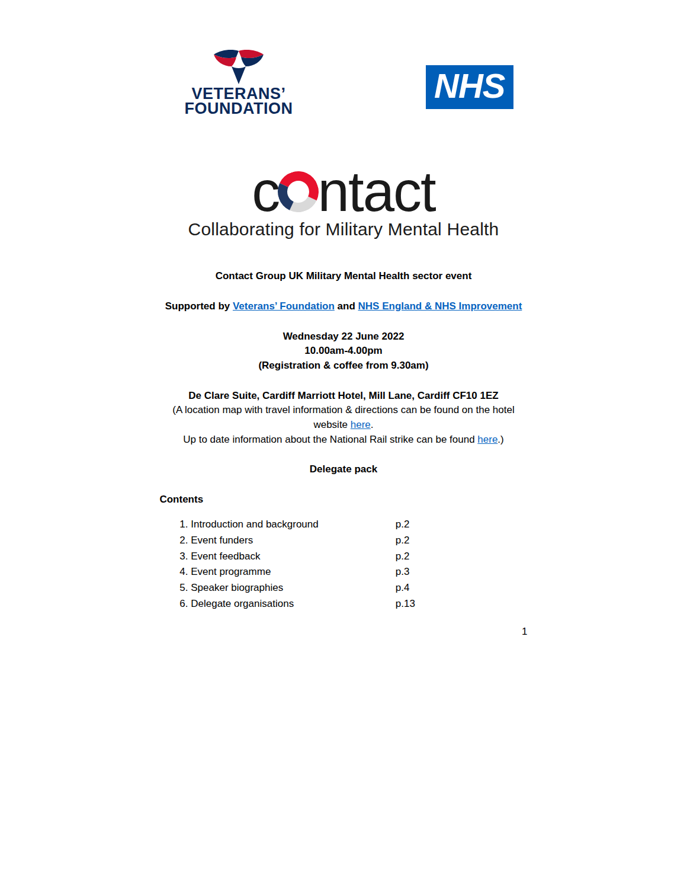VETERANS’ FOUNDATION
NHS
c ntact
Collaborating for Military Mental Health
Contact Group UK Military Mental Health sector event
Supported by Veterans’ Foundation and NHS England & NHS Improvement
Wednesday 22 June 2022
10.00am-4.00pm
(Registration & coffee from 9.30am)
De Clare Suite, Cardiff Marriott Hotel, Mill Lane, Cardiff CF10 1EZ
(A location map with travel information & directions can be found on the hotel website here.
Up to date information about the National Rail strike can be found here.)
Delegate pack
Contents
Introduction and background p.2
Event funders p.2
Event feedback p.2
Event programme p.3
Speaker biographies p.4
Delegate organisations p.13
1